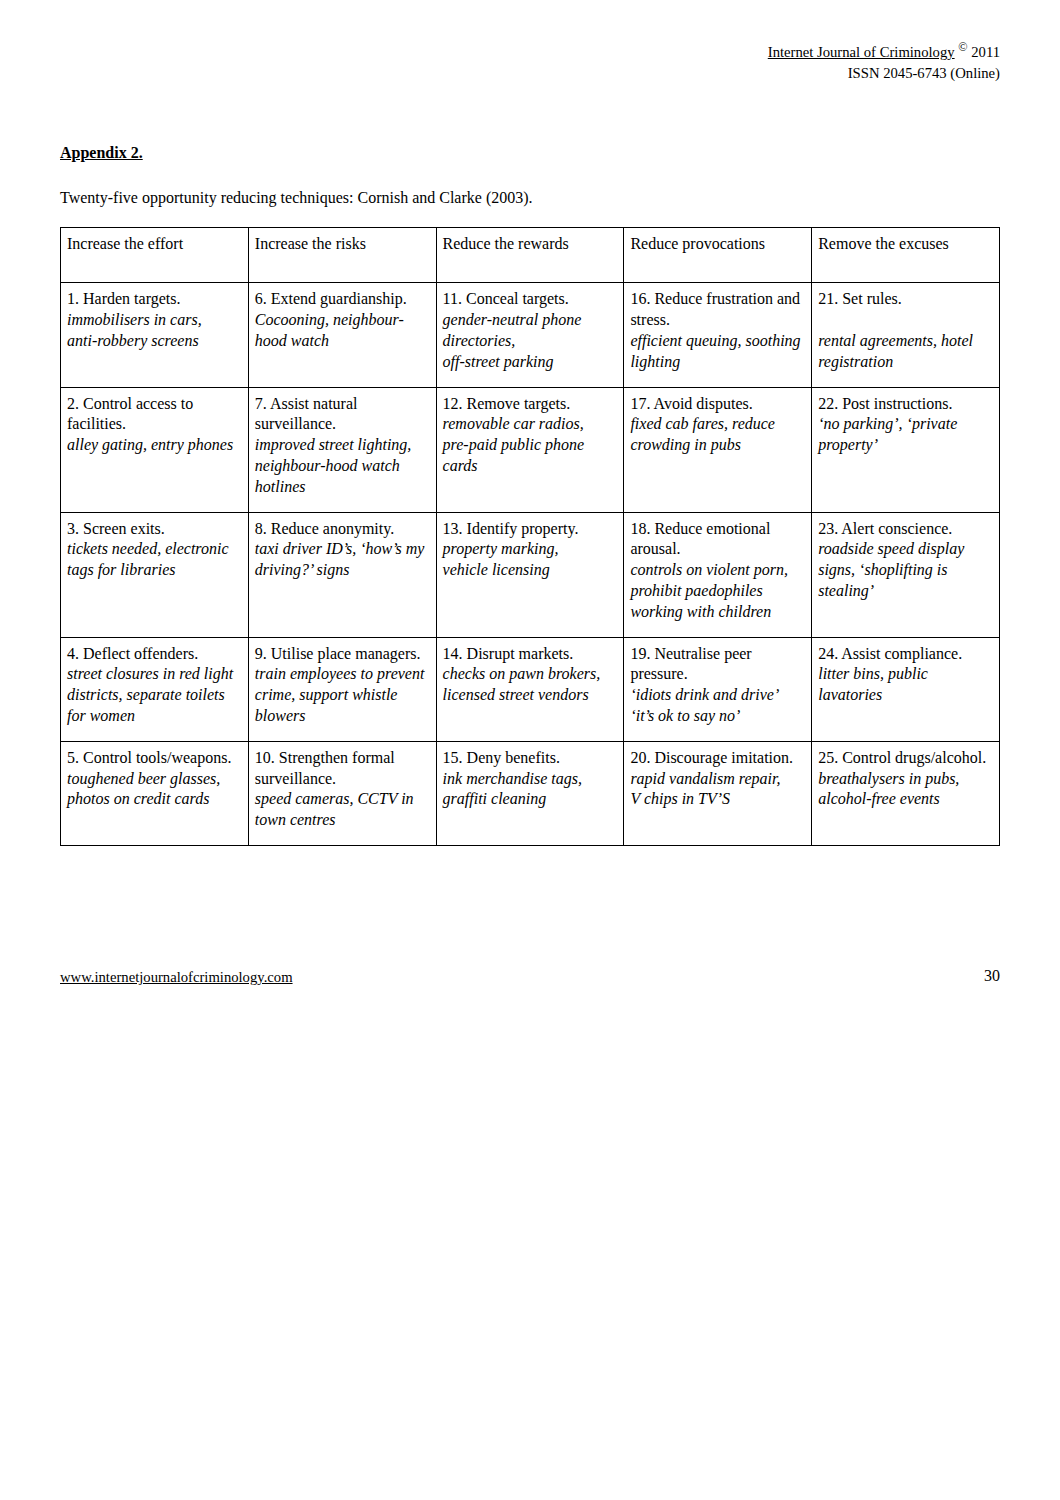Internet Journal of Criminology © 2011 ISSN 2045-6743 (Online)
Appendix 2.
Twenty-five opportunity reducing techniques: Cornish and Clarke (2003).
| Increase the effort | Increase the risks | Reduce the rewards | Reduce provocations | Remove the excuses |
| --- | --- | --- | --- | --- |
| 1. Harden targets. immobilisers in cars, anti-robbery screens | 6. Extend guardianship. Cocooning, neighbour-hood watch | 11. Conceal targets. gender-neutral phone directories, off-street parking | 16. Reduce frustration and stress. efficient queuing, soothing lighting | 21. Set rules. rental agreements, hotel registration |
| 2. Control access to facilities. alley gating, entry phones | 7. Assist natural surveillance. improved street lighting, neighbour-hood watch hotlines | 12. Remove targets. removable car radios, pre-paid public phone cards | 17. Avoid disputes. fixed cab fares, reduce crowding in pubs | 22. Post instructions. ‘no parking’, ‘private property’ |
| 3. Screen exits. tickets needed, electronic tags for libraries | 8. Reduce anonymity. taxi driver ID’s, ‘how’s my driving?’ signs | 13. Identify property. property marking, vehicle licensing | 18. Reduce emotional arousal. controls on violent porn, prohibit paedophiles working with children | 23. Alert conscience. roadside speed display signs, ‘shoplifting is stealing’ |
| 4. Deflect offenders. street closures in red light districts, separate toilets for women | 9. Utilise place managers. train employees to prevent crime, support whistle blowers | 14. Disrupt markets. checks on pawn brokers, licensed street vendors | 19. Neutralise peer pressure. ‘idiots drink and drive’ ‘it’s ok to say no’ | 24. Assist compliance. litter bins, public lavatories |
| 5. Control tools/weapons. toughened beer glasses, photos on credit cards | 10. Strengthen formal surveillance. speed cameras, CCTV in town centres | 15. Deny benefits. ink merchandise tags, graffiti cleaning | 20. Discourage imitation. rapid vandalism repair, V chips in TV’S | 25. Control drugs/alcohol. breathalysers in pubs, alcohol-free events |
www.internetjournalofcriminology.com 30